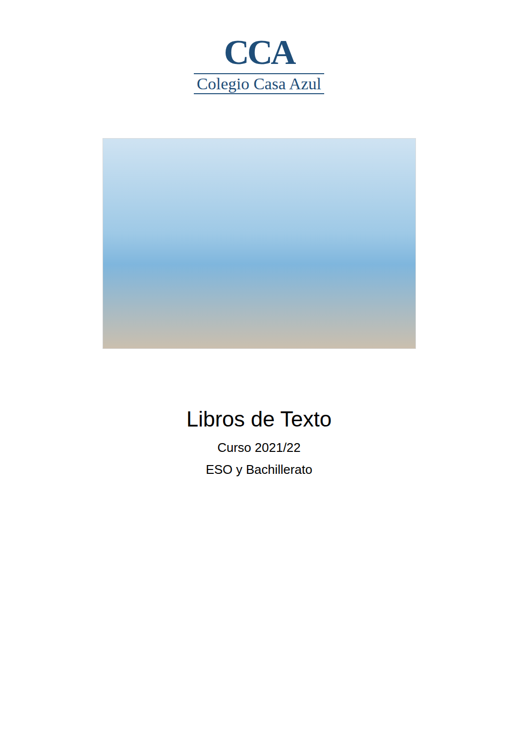CCA
Colegio Casa Azul
Libros de Texto
Curso 2021/22
ESO y Bachillerato